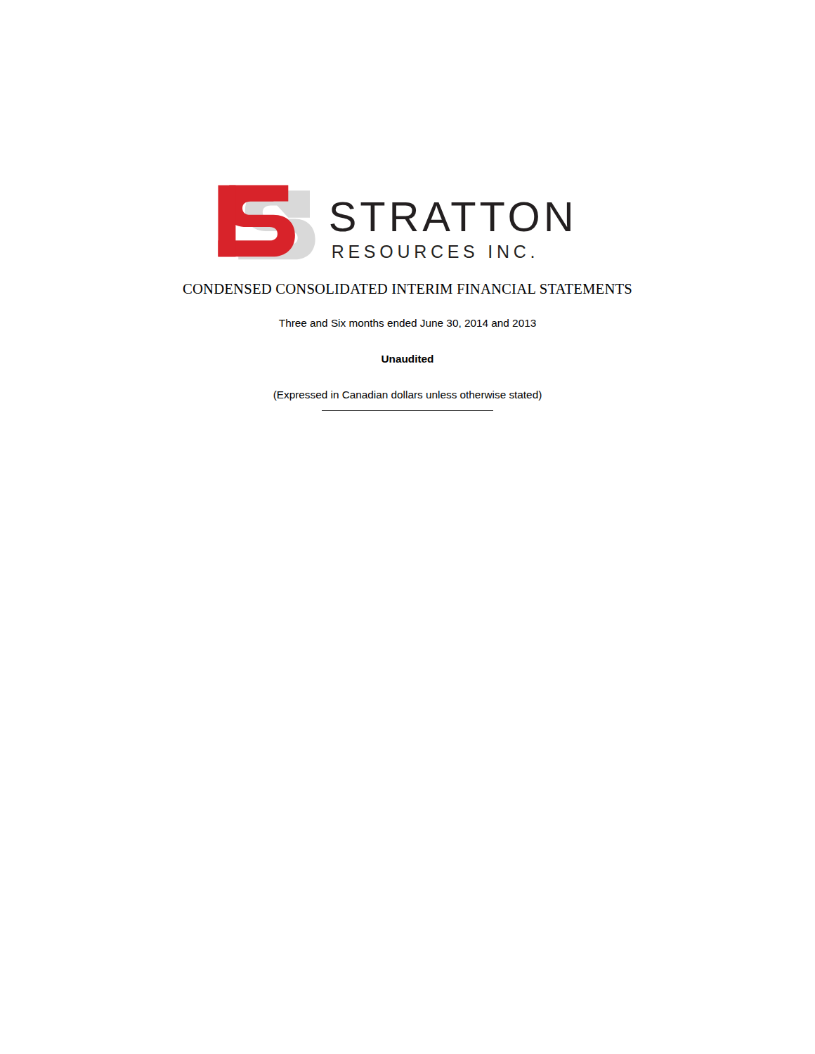STRATTON RESOURCES INC.
CONDENSED CONSOLIDATED INTERIM FINANCIAL STATEMENTS
Three and Six months ended June 30, 2014 and 2013
Unaudited
(Expressed in Canadian dollars unless otherwise stated)